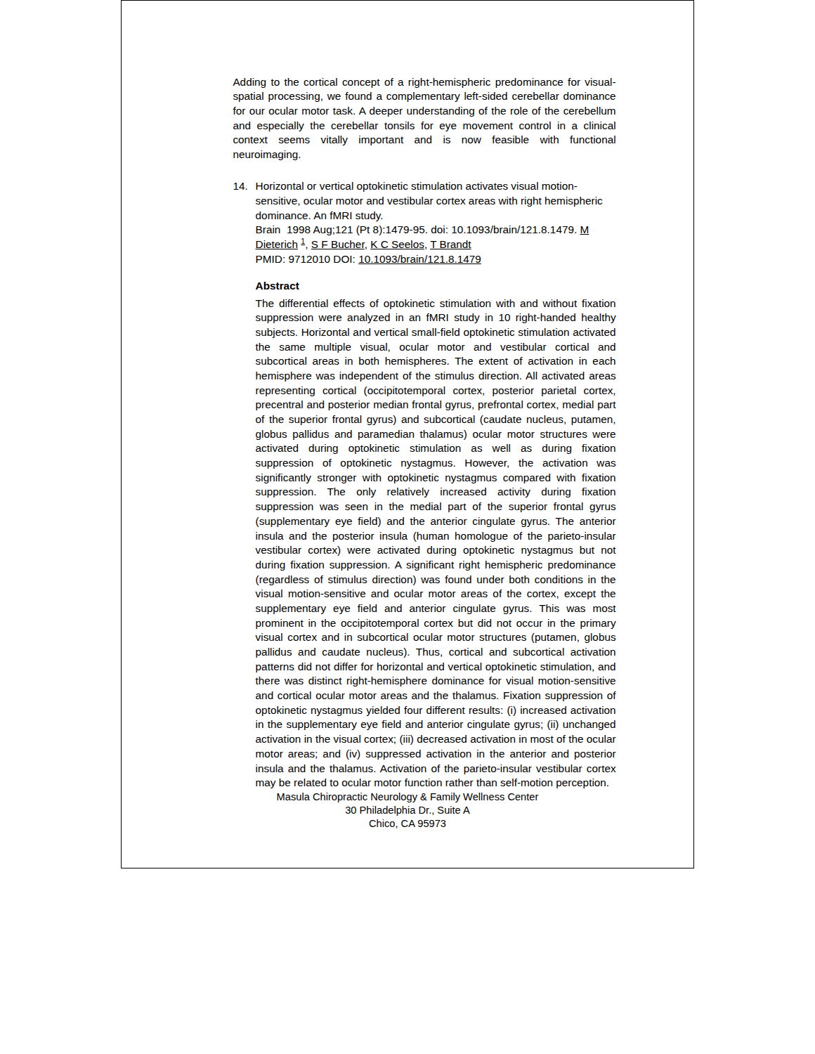Adding to the cortical concept of a right-hemispheric predominance for visual-spatial processing, we found a complementary left-sided cerebellar dominance for our ocular motor task. A deeper understanding of the role of the cerebellum and especially the cerebellar tonsils for eye movement control in a clinical context seems vitally important and is now feasible with functional neuroimaging.
Horizontal or vertical optokinetic stimulation activates visual motion-sensitive, ocular motor and vestibular cortex areas with right hemispheric dominance. An fMRI study. Brain 1998 Aug;121 (Pt 8):1479-95. doi: 10.1093/brain/121.8.1479. M Dieterich 1, S F Bucher, K C Seelos, T Brandt PMID: 9712010 DOI: 10.1093/brain/121.8.1479
Abstract
The differential effects of optokinetic stimulation with and without fixation suppression were analyzed in an fMRI study in 10 right-handed healthy subjects. Horizontal and vertical small-field optokinetic stimulation activated the same multiple visual, ocular motor and vestibular cortical and subcortical areas in both hemispheres. The extent of activation in each hemisphere was independent of the stimulus direction. All activated areas representing cortical (occipitotemporal cortex, posterior parietal cortex, precentral and posterior median frontal gyrus, prefrontal cortex, medial part of the superior frontal gyrus) and subcortical (caudate nucleus, putamen, globus pallidus and paramedian thalamus) ocular motor structures were activated during optokinetic stimulation as well as during fixation suppression of optokinetic nystagmus. However, the activation was significantly stronger with optokinetic nystagmus compared with fixation suppression. The only relatively increased activity during fixation suppression was seen in the medial part of the superior frontal gyrus (supplementary eye field) and the anterior cingulate gyrus. The anterior insula and the posterior insula (human homologue of the parieto-insular vestibular cortex) were activated during optokinetic nystagmus but not during fixation suppression. A significant right hemispheric predominance (regardless of stimulus direction) was found under both conditions in the visual motion-sensitive and ocular motor areas of the cortex, except the supplementary eye field and anterior cingulate gyrus. This was most prominent in the occipitotemporal cortex but did not occur in the primary visual cortex and in subcortical ocular motor structures (putamen, globus pallidus and caudate nucleus). Thus, cortical and subcortical activation patterns did not differ for horizontal and vertical optokinetic stimulation, and there was distinct right-hemisphere dominance for visual motion-sensitive and cortical ocular motor areas and the thalamus. Fixation suppression of optokinetic nystagmus yielded four different results: (i) increased activation in the supplementary eye field and anterior cingulate gyrus; (ii) unchanged activation in the visual cortex; (iii) decreased activation in most of the ocular motor areas; and (iv) suppressed activation in the anterior and posterior insula and the thalamus. Activation of the parieto-insular vestibular cortex may be related to ocular motor function rather than self-motion perception.
Masula Chiropractic Neurology & Family Wellness Center
30 Philadelphia Dr., Suite A
Chico, CA 95973